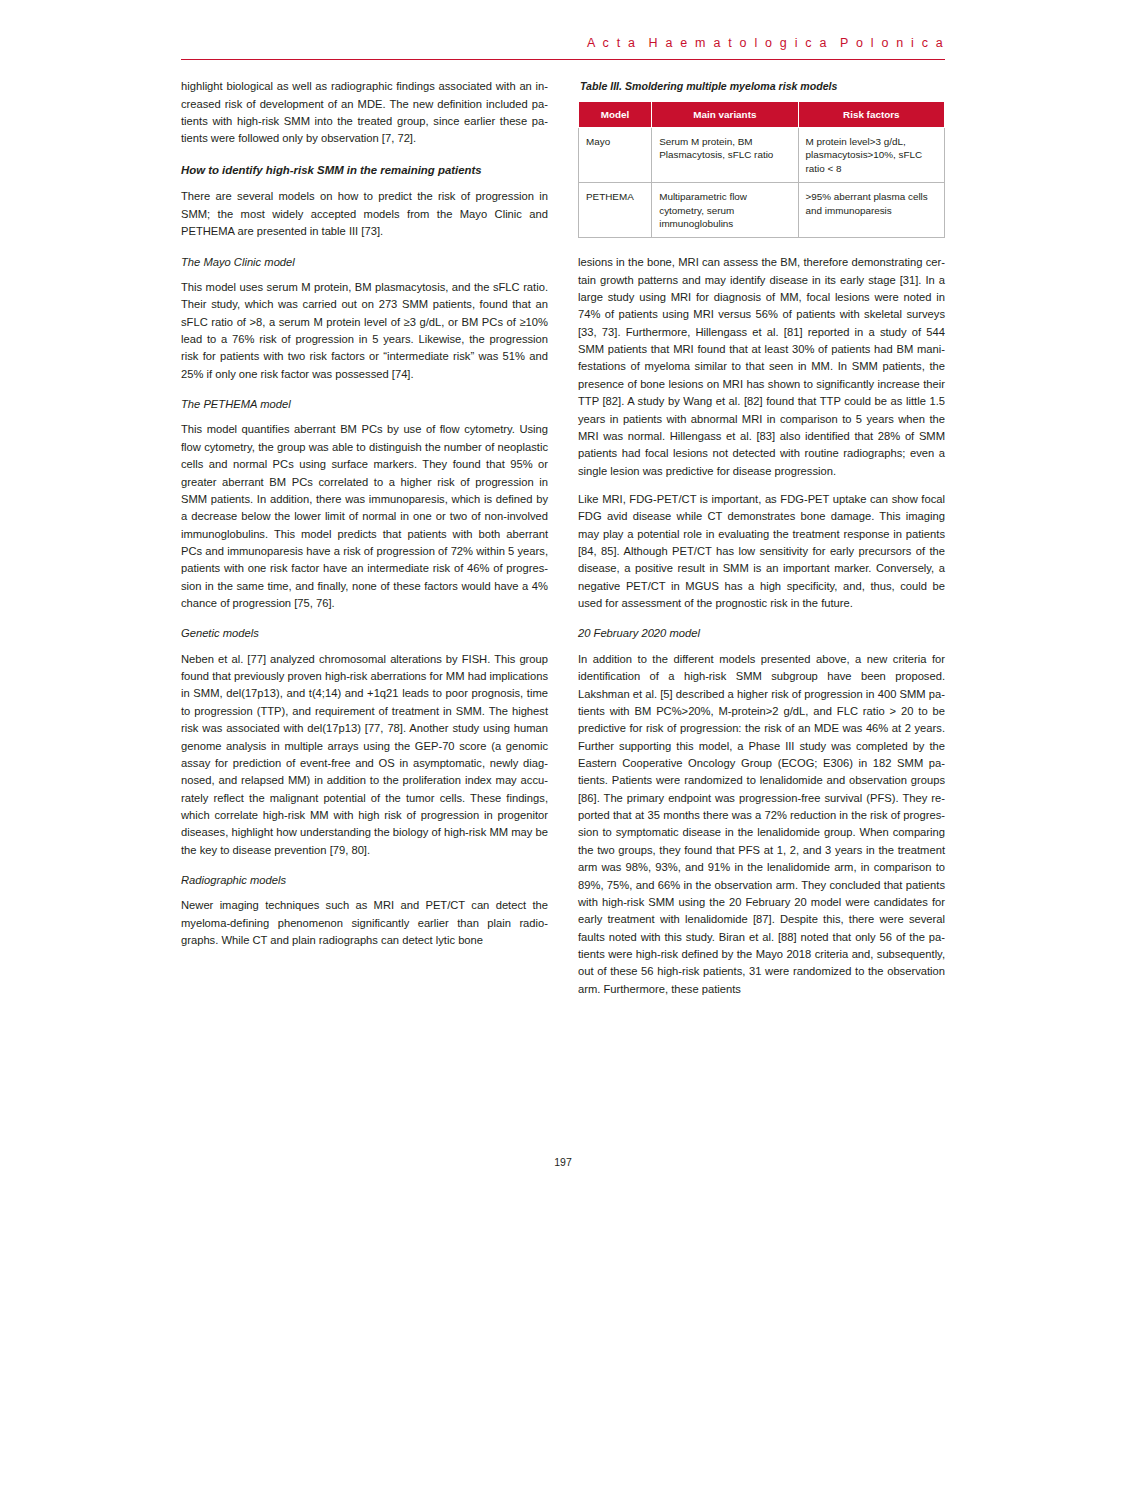A c t a H a e m a t o l o g i c a P o l o n i c a
highlight biological as well as radiographic findings associated with an increased risk of development of an MDE. The new definition included patients with high-risk SMM into the treated group, since earlier these patients were followed only by observation [7, 72].
How to identify high-risk SMM in the remaining patients
There are several models on how to predict the risk of progression in SMM; the most widely accepted models from the Mayo Clinic and PETHEMA are presented in table III [73].
The Mayo Clinic model
This model uses serum M protein, BM plasmacytosis, and the sFLC ratio. Their study, which was carried out on 273 SMM patients, found that an sFLC ratio of >8, a serum M protein level of ≥3 g/dL, or BM PCs of ≥10% lead to a 76% risk of progression in 5 years. Likewise, the progression risk for patients with two risk factors or “intermediate risk” was 51% and 25% if only one risk factor was possessed [74].
The PETHEMA model
This model quantifies aberrant BM PCs by use of flow cytometry. Using flow cytometry, the group was able to distinguish the number of neoplastic cells and normal PCs using surface markers. They found that 95% or greater aberrant BM PCs correlated to a higher risk of progression in SMM patients. In addition, there was immunoparesis, which is defined by a decrease below the lower limit of normal in one or two of non-involved immunoglobulins. This model predicts that patients with both aberrant PCs and immunoparesis have a risk of progression of 72% within 5 years, patients with one risk factor have an intermediate risk of 46% of progression in the same time, and finally, none of these factors would have a 4% chance of progression [75, 76].
Genetic models
Neben et al. [77] analyzed chromosomal alterations by FISH. This group found that previously proven high-risk aberrations for MM had implications in SMM, del(17p13), and t(4;14) and +1q21 leads to poor prognosis, time to progression (TTP), and requirement of treatment in SMM. The highest risk was associated with del(17p13) [77, 78]. Another study using human genome analysis in multiple arrays using the GEP-70 score (a genomic assay for prediction of event-free and OS in asymptomatic, newly diagnosed, and relapsed MM) in addition to the proliferation index may accurately reflect the malignant potential of the tumor cells. These findings, which correlate high-risk MM with high risk of progression in progenitor diseases, highlight how understanding the biology of high-risk MM may be the key to disease prevention [79, 80].
Radiographic models
Newer imaging techniques such as MRI and PET/CT can detect the myeloma-defining phenomenon significantly earlier than plain radiographs. While CT and plain radiographs can detect lytic bone
Table III. Smoldering multiple myeloma risk models
| Model | Main variants | Risk factors |
| --- | --- | --- |
| Mayo | Serum M protein, BM Plasmacytosis, sFLC ratio | M protein level>3 g/dL, plasmacytosis>10%, sFLC ratio < 8 |
| PETHEMA | Multiparametric flow cytometry, serum immunoglobulins | >95% aberrant plasma cells and immunoparesis |
lesions in the bone, MRI can assess the BM, therefore demonstrating certain growth patterns and may identify disease in its early stage [31]. In a large study using MRI for diagnosis of MM, focal lesions were noted in 74% of patients using MRI versus 56% of patients with skeletal surveys [33, 73]. Furthermore, Hillengass et al. [81] reported in a study of 544 SMM patients that MRI found that at least 30% of patients had BM manifestations of myeloma similar to that seen in MM. In SMM patients, the presence of bone lesions on MRI has shown to significantly increase their TTP [82]. A study by Wang et al. [82] found that TTP could be as little 1.5 years in patients with abnormal MRI in comparison to 5 years when the MRI was normal. Hillengass et al. [83] also identified that 28% of SMM patients had focal lesions not detected with routine radiographs; even a single lesion was predictive for disease progression.
Like MRI, FDG-PET/CT is important, as FDG-PET uptake can show focal FDG avid disease while CT demonstrates bone damage. This imaging may play a potential role in evaluating the treatment response in patients [84, 85]. Although PET/CT has low sensitivity for early precursors of the disease, a positive result in SMM is an important marker. Conversely, a negative PET/CT in MGUS has a high specificity, and, thus, could be used for assessment of the prognostic risk in the future.
20 February 2020 model
In addition to the different models presented above, a new criteria for identification of a high-risk SMM subgroup have been proposed. Lakshman et al. [5] described a higher risk of progression in 400 SMM patients with BM PC%>20%, M-protein>2 g/dL, and FLC ratio > 20 to be predictive for risk of progression: the risk of an MDE was 46% at 2 years. Further supporting this model, a Phase III study was completed by the Eastern Cooperative Oncology Group (ECOG; E306) in 182 SMM patients. Patients were randomized to lenalidomide and observation groups [86]. The primary endpoint was progression-free survival (PFS). They reported that at 35 months there was a 72% reduction in the risk of progression to symptomatic disease in the lenalidomide group. When comparing the two groups, they found that PFS at 1, 2, and 3 years in the treatment arm was 98%, 93%, and 91% in the lenalidomide arm, in comparison to 89%, 75%, and 66% in the observation arm. They concluded that patients with high-risk SMM using the 20 February 20 model were candidates for early treatment with lenalidomide [87]. Despite this, there were several faults noted with this study. Biran et al. [88] noted that only 56 of the patients were high-risk defined by the Mayo 2018 criteria and, subsequently, out of these 56 high-risk patients, 31 were randomized to the observation arm. Furthermore, these patients
197